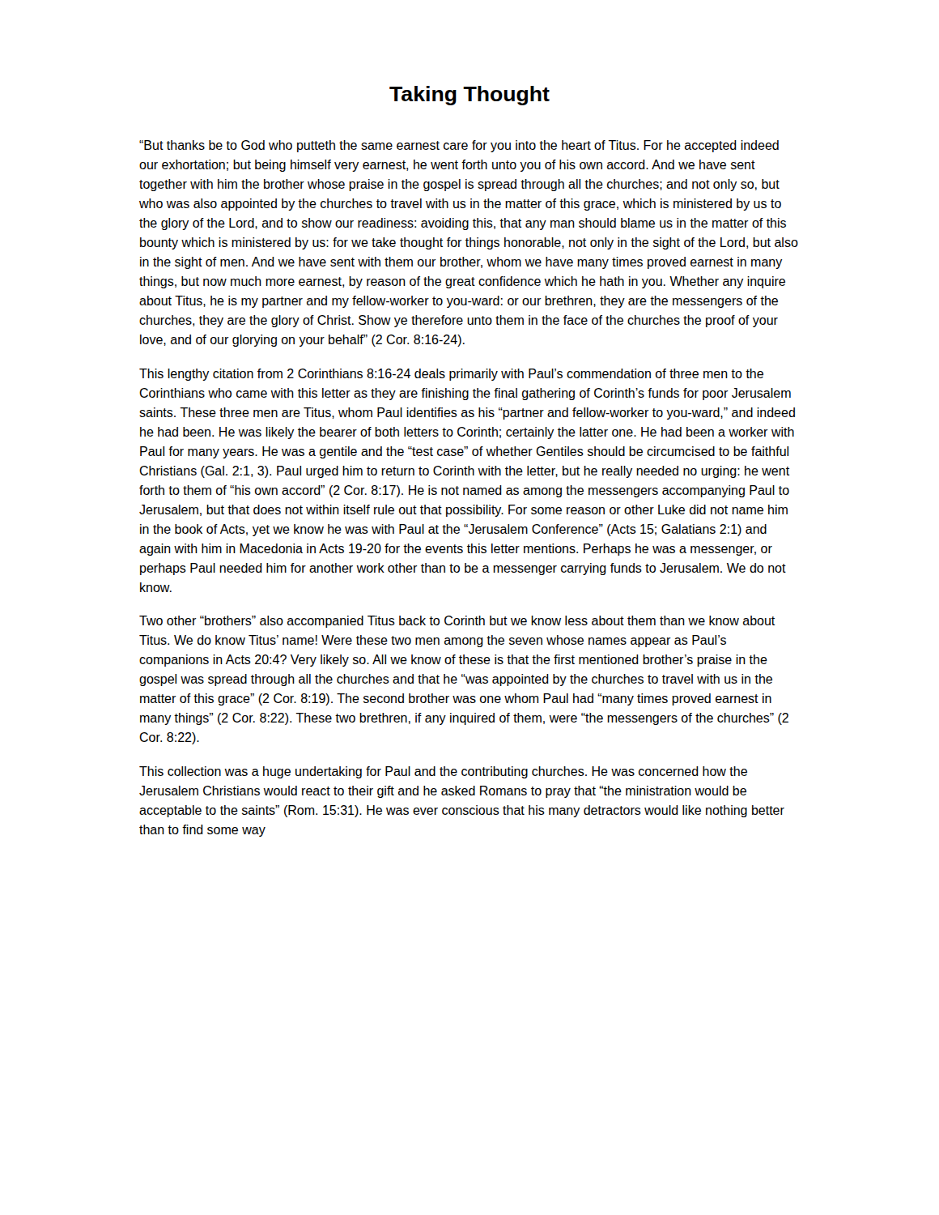Taking Thought
“But thanks be to God who putteth the same earnest care for you into the heart of Titus. For he accepted indeed our exhortation; but being himself very earnest, he went forth unto you of his own accord. And we have sent together with him the brother whose praise in the gospel is spread through all the churches; and not only so, but who was also appointed by the churches to travel with us in the matter of this grace, which is ministered by us to the glory of the Lord, and to show our readiness: avoiding this, that any man should blame us in the matter of this bounty which is ministered by us: for we take thought for things honorable, not only in the sight of the Lord, but also in the sight of men. And we have sent with them our brother, whom we have many times proved earnest in many things, but now much more earnest, by reason of the great confidence which he hath in you. Whether any inquire about Titus, he is my partner and my fellow-worker to you-ward: or our brethren, they are the messengers of the churches, they are the glory of Christ. Show ye therefore unto them in the face of the churches the proof of your love, and of our glorying on your behalf” (2 Cor. 8:16-24).
This lengthy citation from 2 Corinthians 8:16-24 deals primarily with Paul’s commendation of three men to the Corinthians who came with this letter as they are finishing the final gathering of Corinth’s funds for poor Jerusalem saints. These three men are Titus, whom Paul identifies as his “partner and fellow-worker to you-ward,” and indeed he had been. He was likely the bearer of both letters to Corinth; certainly the latter one. He had been a worker with Paul for many years. He was a gentile and the “test case” of whether Gentiles should be circumcised to be faithful Christians (Gal. 2:1, 3). Paul urged him to return to Corinth with the letter, but he really needed no urging: he went forth to them of “his own accord” (2 Cor. 8:17). He is not named as among the messengers accompanying Paul to Jerusalem, but that does not within itself rule out that possibility. For some reason or other Luke did not name him in the book of Acts, yet we know he was with Paul at the “Jerusalem Conference” (Acts 15; Galatians 2:1) and again with him in Macedonia in Acts 19-20 for the events this letter mentions. Perhaps he was a messenger, or perhaps Paul needed him for another work other than to be a messenger carrying funds to Jerusalem. We do not know.
Two other “brothers” also accompanied Titus back to Corinth but we know less about them than we know about Titus. We do know Titus’ name! Were these two men among the seven whose names appear as Paul’s companions in Acts 20:4? Very likely so. All we know of these is that the first mentioned brother’s praise in the gospel was spread through all the churches and that he “was appointed by the churches to travel with us in the matter of this grace” (2 Cor. 8:19). The second brother was one whom Paul had “many times proved earnest in many things” (2 Cor. 8:22). These two brethren, if any inquired of them, were “the messengers of the churches” (2 Cor. 8:22).
This collection was a huge undertaking for Paul and the contributing churches. He was concerned how the Jerusalem Christians would react to their gift and he asked Romans to pray that “the ministration would be acceptable to the saints” (Rom. 15:31). He was ever conscious that his many detractors would like nothing better than to find some way